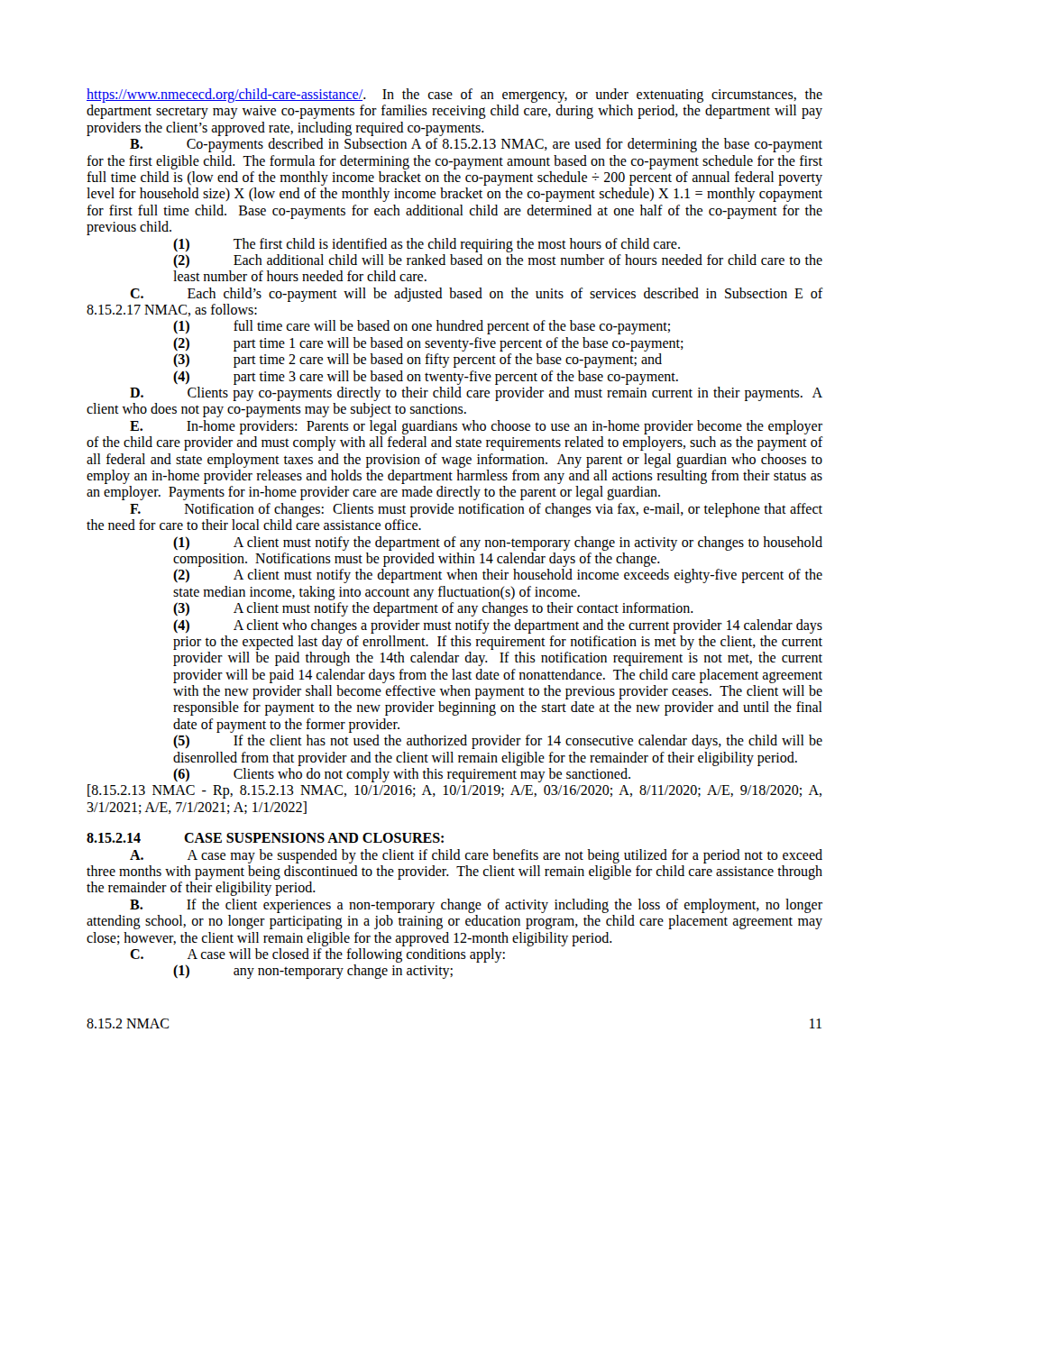https://www.nmececd.org/child-care-assistance/. In the case of an emergency, or under extenuating circumstances, the department secretary may waive co-payments for families receiving child care, during which period, the department will pay providers the client’s approved rate, including required co-payments.
B. Co-payments described in Subsection A of 8.15.2.13 NMAC, are used for determining the base co-payment for the first eligible child. The formula for determining the co-payment amount based on the co-payment schedule for the first full time child is (low end of the monthly income bracket on the co-payment schedule ÷ 200 percent of annual federal poverty level for household size) X (low end of the monthly income bracket on the co-payment schedule) X 1.1 = monthly copayment for first full time child. Base co-payments for each additional child are determined at one half of the co-payment for the previous child.
(1) The first child is identified as the child requiring the most hours of child care.
(2) Each additional child will be ranked based on the most number of hours needed for child care to the least number of hours needed for child care.
C. Each child’s co-payment will be adjusted based on the units of services described in Subsection E of 8.15.2.17 NMAC, as follows:
(1) full time care will be based on one hundred percent of the base co-payment;
(2) part time 1 care will be based on seventy-five percent of the base co-payment;
(3) part time 2 care will be based on fifty percent of the base co-payment; and
(4) part time 3 care will be based on twenty-five percent of the base co-payment.
D. Clients pay co-payments directly to their child care provider and must remain current in their payments. A client who does not pay co-payments may be subject to sanctions.
E. In-home providers: Parents or legal guardians who choose to use an in-home provider become the employer of the child care provider and must comply with all federal and state requirements related to employers, such as the payment of all federal and state employment taxes and the provision of wage information. Any parent or legal guardian who chooses to employ an in-home provider releases and holds the department harmless from any and all actions resulting from their status as an employer. Payments for in-home provider care are made directly to the parent or legal guardian.
F. Notification of changes: Clients must provide notification of changes via fax, e-mail, or telephone that affect the need for care to their local child care assistance office.
(1) A client must notify the department of any non-temporary change in activity or changes to household composition. Notifications must be provided within 14 calendar days of the change.
(2) A client must notify the department when their household income exceeds eighty-five percent of the state median income, taking into account any fluctuation(s) of income.
(3) A client must notify the department of any changes to their contact information.
(4) A client who changes a provider must notify the department and the current provider 14 calendar days prior to the expected last day of enrollment. If this requirement for notification is met by the client, the current provider will be paid through the 14th calendar day. If this notification requirement is not met, the current provider will be paid 14 calendar days from the last date of nonattendance. The child care placement agreement with the new provider shall become effective when payment to the previous provider ceases. The client will be responsible for payment to the new provider beginning on the start date at the new provider and until the final date of payment to the former provider.
(5) If the client has not used the authorized provider for 14 consecutive calendar days, the child will be disenrolled from that provider and the client will remain eligible for the remainder of their eligibility period.
(6) Clients who do not comply with this requirement may be sanctioned.
[8.15.2.13 NMAC - Rp, 8.15.2.13 NMAC, 10/1/2016; A, 10/1/2019; A/E, 03/16/2020; A, 8/11/2020; A/E, 9/18/2020; A, 3/1/2021; A/E, 7/1/2021; A; 1/1/2022]
8.15.2.14 CASE SUSPENSIONS AND CLOSURES:
A. A case may be suspended by the client if child care benefits are not being utilized for a period not to exceed three months with payment being discontinued to the provider. The client will remain eligible for child care assistance through the remainder of their eligibility period.
B. If the client experiences a non-temporary change of activity including the loss of employment, no longer attending school, or no longer participating in a job training or education program, the child care placement agreement may close; however, the client will remain eligible for the approved 12-month eligibility period.
C. A case will be closed if the following conditions apply:
(1) any non-temporary change in activity;
8.15.2 NMAC 11